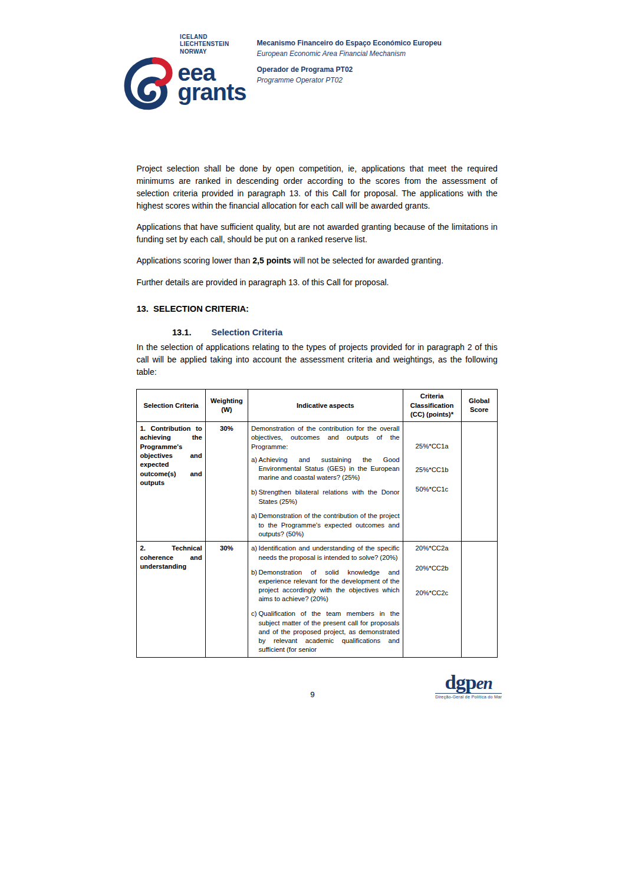Iceland
Liechtenstein
Norway
eea grants
Mecanismo Financeiro do Espaço Económico Europeu
European Economic Area Financial Mechanism
Operador de Programa PT02
Programme Operator PT02
Project selection shall be done by open competition, ie, applications that meet the required minimums are ranked in descending order according to the scores from the assessment of selection criteria provided in paragraph 13. of this Call for proposal. The applications with the highest scores within the financial allocation for each call will be awarded grants.
Applications that have sufficient quality, but are not awarded granting because of the limitations in funding set by each call, should be put on a ranked reserve list.
Applications scoring lower than 2,5 points will not be selected for awarded granting.
Further details are provided in paragraph 13. of this Call for proposal.
13. SELECTION CRITERIA:
13.1. Selection Criteria
In the selection of applications relating to the types of projects provided for in paragraph 2 of this call will be applied taking into account the assessment criteria and weightings, as the following table:
| Selection Criteria | Weighting (W) | Indicative aspects | Criteria Classification (CC) (points)* | Global Score |
| --- | --- | --- | --- | --- |
| 1. Contribution to achieving the Programme's objectives and expected outcome(s) and outputs | 30% | Demonstration of the contribution for the overall objectives, outcomes and outputs of the Programme: a) Achieving and sustaining the Good Environmental Status (GES) in the European marine and coastal waters? (25%) b) Strengthen bilateral relations with the Donor States (25%) a) Demonstration of the contribution of the project to the Programme's expected outcomes and outputs? (50%) | 25%*CC1a 25%*CC1b 50%*CC1c | |
| 2. Technical coherence and understanding | 30% | a) Identification and understanding of the specific needs the proposal is intended to solve? (20%) b) Demonstration of solid knowledge and experience relevant for the development of the project accordingly with the objectives which aims to achieve? (20%) c) Qualification of the team members in the subject matter of the present call for proposals and of the proposed project, as demonstrated by relevant academic qualifications and sufficient (for senior | 20%*CC2a 20%*CC2b 20%*CC2c | |
9
dgpen
Direção-Geral de Política do Mar